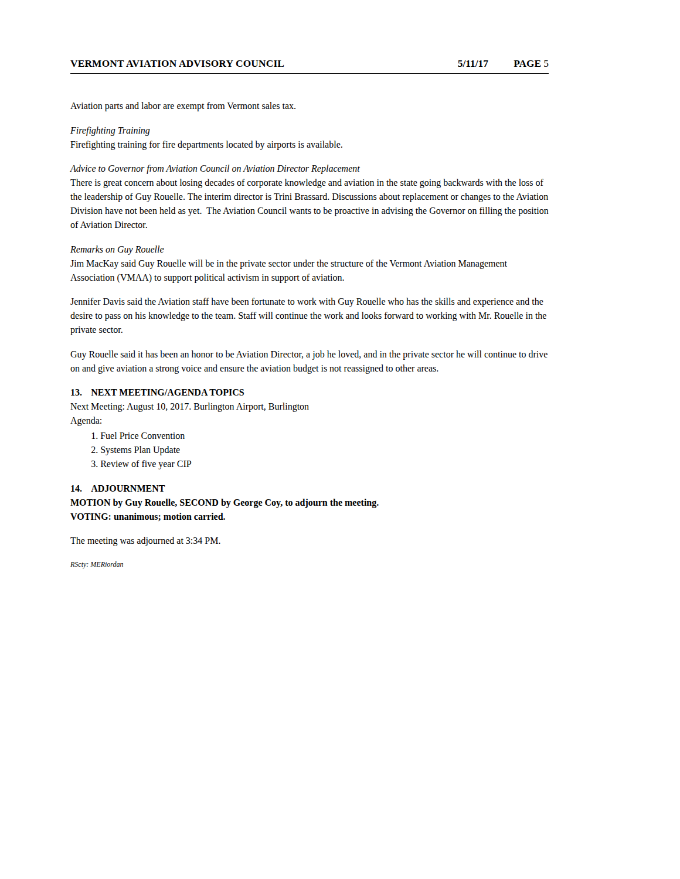VERMONT AVIATION ADVISORY COUNCIL 5/11/17 PAGE 5
Aviation parts and labor are exempt from Vermont sales tax.
Firefighting Training
Firefighting training for fire departments located by airports is available.
Advice to Governor from Aviation Council on Aviation Director Replacement
There is great concern about losing decades of corporate knowledge and aviation in the state going backwards with the loss of the leadership of Guy Rouelle. The interim director is Trini Brassard. Discussions about replacement or changes to the Aviation Division have not been held as yet. The Aviation Council wants to be proactive in advising the Governor on filling the position of Aviation Director.
Remarks on Guy Rouelle
Jim MacKay said Guy Rouelle will be in the private sector under the structure of the Vermont Aviation Management Association (VMAA) to support political activism in support of aviation.
Jennifer Davis said the Aviation staff have been fortunate to work with Guy Rouelle who has the skills and experience and the desire to pass on his knowledge to the team. Staff will continue the work and looks forward to working with Mr. Rouelle in the private sector.
Guy Rouelle said it has been an honor to be Aviation Director, a job he loved, and in the private sector he will continue to drive on and give aviation a strong voice and ensure the aviation budget is not reassigned to other areas.
13. NEXT MEETING/AGENDA TOPICS
Next Meeting: August 10, 2017. Burlington Airport, Burlington
Agenda:
Fuel Price Convention
Systems Plan Update
Review of five year CIP
14. ADJOURNMENT
MOTION by Guy Rouelle, SECOND by George Coy, to adjourn the meeting.
VOTING: unanimous; motion carried.
The meeting was adjourned at 3:34 PM.
RScty: MERiordan